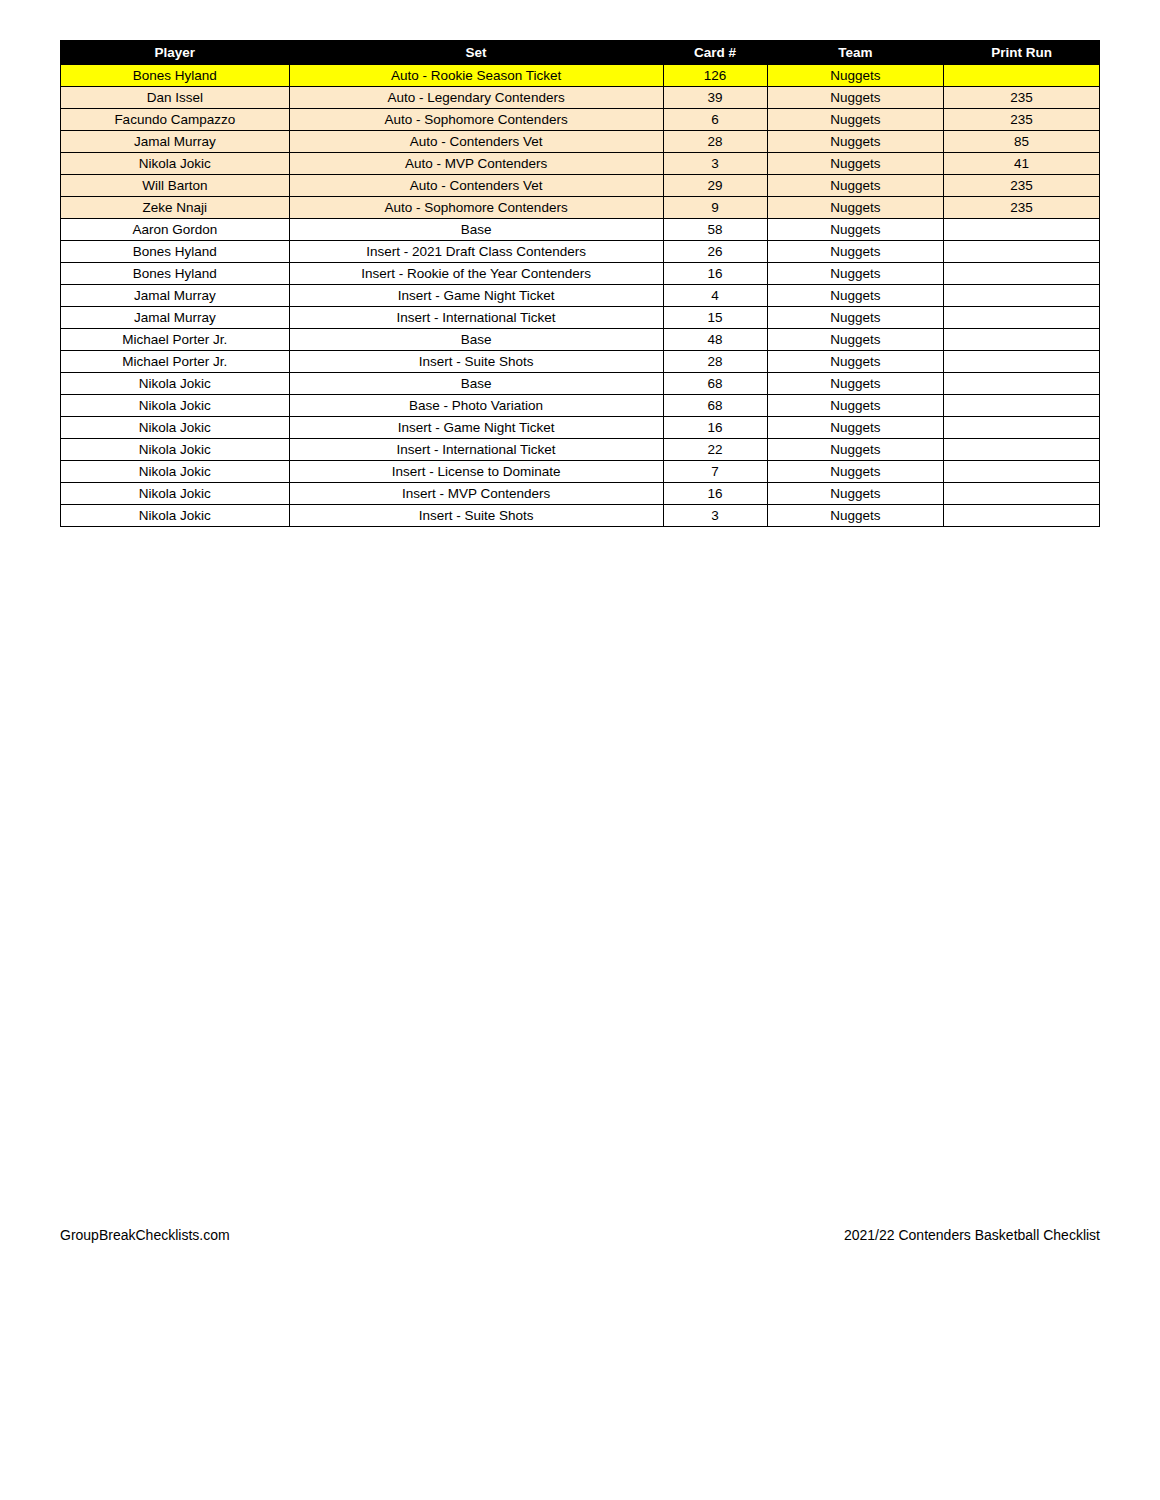| Player | Set | Card # | Team | Print Run |
| --- | --- | --- | --- | --- |
| Bones Hyland | Auto - Rookie Season Ticket | 126 | Nuggets | |
| Dan Issel | Auto - Legendary Contenders | 39 | Nuggets | 235 |
| Facundo Campazzo | Auto - Sophomore Contenders | 6 | Nuggets | 235 |
| Jamal Murray | Auto - Contenders Vet | 28 | Nuggets | 85 |
| Nikola Jokic | Auto - MVP Contenders | 3 | Nuggets | 41 |
| Will Barton | Auto - Contenders Vet | 29 | Nuggets | 235 |
| Zeke Nnaji | Auto - Sophomore Contenders | 9 | Nuggets | 235 |
| Aaron Gordon | Base | 58 | Nuggets | |
| Bones Hyland | Insert - 2021 Draft Class Contenders | 26 | Nuggets | |
| Bones Hyland | Insert - Rookie of the Year Contenders | 16 | Nuggets | |
| Jamal Murray | Insert - Game Night Ticket | 4 | Nuggets | |
| Jamal Murray | Insert - International Ticket | 15 | Nuggets | |
| Michael Porter Jr. | Base | 48 | Nuggets | |
| Michael Porter Jr. | Insert - Suite Shots | 28 | Nuggets | |
| Nikola Jokic | Base | 68 | Nuggets | |
| Nikola Jokic | Base - Photo Variation | 68 | Nuggets | |
| Nikola Jokic | Insert - Game Night Ticket | 16 | Nuggets | |
| Nikola Jokic | Insert - International Ticket | 22 | Nuggets | |
| Nikola Jokic | Insert - License to Dominate | 7 | Nuggets | |
| Nikola Jokic | Insert - MVP Contenders | 16 | Nuggets | |
| Nikola Jokic | Insert - Suite Shots | 3 | Nuggets | |
GroupBreakChecklists.com
2021/22 Contenders Basketball Checklist